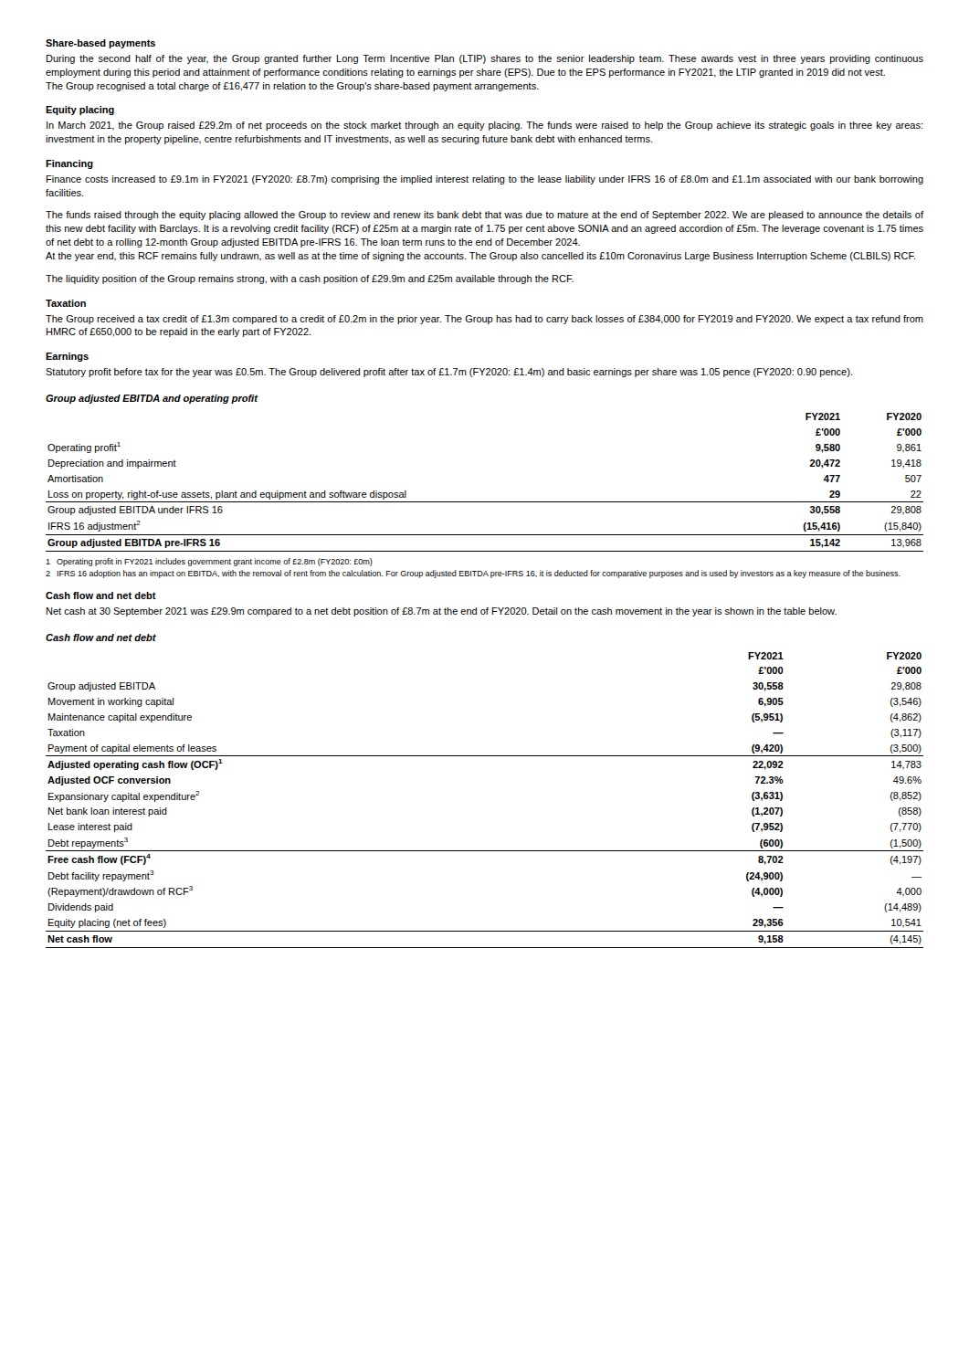Share-based payments
During the second half of the year, the Group granted further Long Term Incentive Plan (LTIP) shares to the senior leadership team. These awards vest in three years providing continuous employment during this period and attainment of performance conditions relating to earnings per share (EPS). Due to the EPS performance in FY2021, the LTIP granted in 2019 did not vest.
The Group recognised a total charge of £16,477 in relation to the Group's share-based payment arrangements.
Equity placing
In March 2021, the Group raised £29.2m of net proceeds on the stock market through an equity placing. The funds were raised to help the Group achieve its strategic goals in three key areas: investment in the property pipeline, centre refurbishments and IT investments, as well as securing future bank debt with enhanced terms.
Financing
Finance costs increased to £9.1m in FY2021 (FY2020: £8.7m) comprising the implied interest relating to the lease liability under IFRS 16 of £8.0m and £1.1m associated with our bank borrowing facilities.
The funds raised through the equity placing allowed the Group to review and renew its bank debt that was due to mature at the end of September 2022. We are pleased to announce the details of this new debt facility with Barclays. It is a revolving credit facility (RCF) of £25m at a margin rate of 1.75 per cent above SONIA and an agreed accordion of £5m. The leverage covenant is 1.75 times of net debt to a rolling 12-month Group adjusted EBITDA pre-IFRS 16. The loan term runs to the end of December 2024.
At the year end, this RCF remains fully undrawn, as well as at the time of signing the accounts. The Group also cancelled its £10m Coronavirus Large Business Interruption Scheme (CLBILS) RCF.
The liquidity position of the Group remains strong, with a cash position of £29.9m and £25m available through the RCF.
Taxation
The Group received a tax credit of £1.3m compared to a credit of £0.2m in the prior year. The Group has had to carry back losses of £384,000 for FY2019 and FY2020. We expect a tax refund from HMRC of £650,000 to be repaid in the early part of FY2022.
Earnings
Statutory profit before tax for the year was £0.5m. The Group delivered profit after tax of £1.7m (FY2020: £1.4m) and basic earnings per share was 1.05 pence (FY2020: 0.90 pence).
Group adjusted EBITDA and operating profit
| | FY2021 | FY2020 |
| --- | --- | --- |
| | £'000 | £'000 |
| Operating profit 1 | 9,580 | 9,861 |
| Depreciation and impairment | 20,472 | 19,418 |
| Amortisation | 477 | 507 |
| Loss on property, right-of-use assets, plant and equipment and software disposal | 29 | 22 |
| Group adjusted EBITDA under IFRS 16 | 30,558 | 29,808 |
| IFRS 16 adjustment 2 | (15,416) | (15,840) |
| Group adjusted EBITDA pre-IFRS 16 | 15,142 | 13,968 |
1 Operating profit in FY2021 includes government grant income of £2.8m (FY2020: £0m)
2 IFRS 16 adoption has an impact on EBITDA, with the removal of rent from the calculation. For Group adjusted EBITDA pre-IFRS 16, it is deducted for comparative purposes and is used by investors as a key measure of the business.
Cash flow and net debt
Net cash at 30 September 2021 was £29.9m compared to a net debt position of £8.7m at the end of FY2020. Detail on the cash movement in the year is shown in the table below.
Cash flow and net debt
| | FY2021 | FY2020 |
| --- | --- | --- |
| | £'000 | £'000 |
| Group adjusted EBITDA | 30,558 | 29,808 |
| Movement in working capital | 6,905 | (3,546) |
| Maintenance capital expenditure | (5,951) | (4,862) |
| Taxation | — | (3,117) |
| Payment of capital elements of leases | (9,420) | (3,500) |
| Adjusted operating cash flow (OCF) 1 | 22,092 | 14,783 |
| Adjusted OCF conversion | 72.3% | 49.6% |
| Expansionary capital expenditure 2 | (3,631) | (8,852) |
| Net bank loan interest paid | (1,207) | (858) |
| Lease interest paid | (7,952) | (7,770) |
| Debt repayments 3 | (600) | (1,500) |
| Free cash flow (FCF) 4 | 8,702 | (4,197) |
| Debt facility repayment 3 | (24,900) | — |
| (Repayment)/drawdown of RCF 3 | (4,000) | 4,000 |
| Dividends paid | — | (14,489) |
| Equity placing (net of fees) | 29,356 | 10,541 |
| Net cash flow | 9,158 | (4,145) |